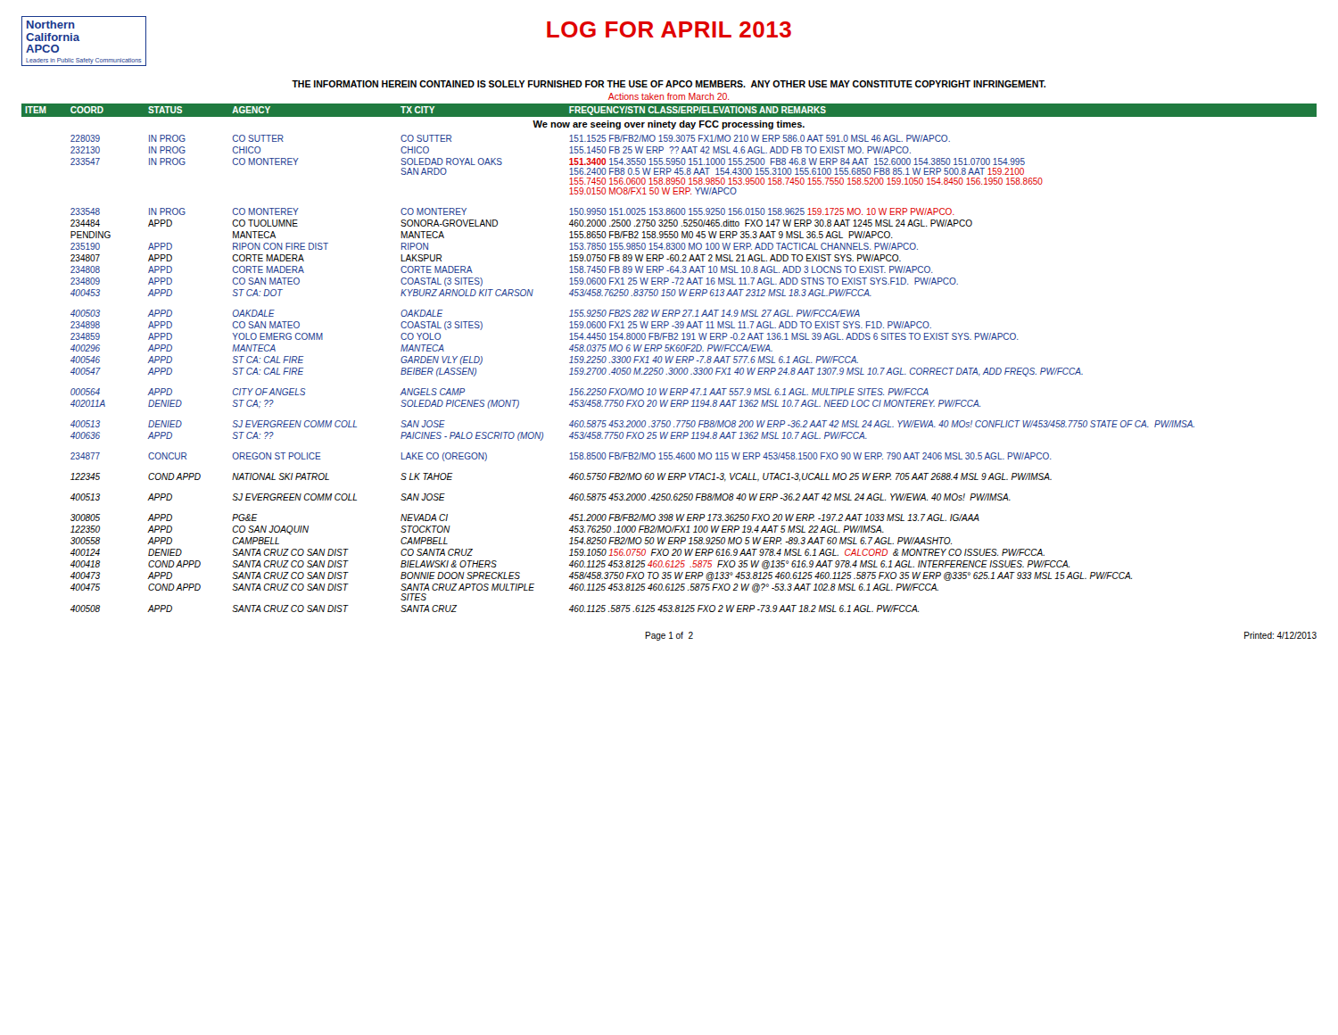Northern
California
APCO
Leaders in Public Safety Communications
LOG FOR APRIL 2013
THE INFORMATION HEREIN CONTAINED IS SOLELY FURNISHED FOR THE USE OF APCO MEMBERS. ANY OTHER USE MAY CONSTITUTE COPYRIGHT INFRINGEMENT.
Actions taken from March 20.
| ITEM | COORD | STATUS | AGENCY | TX CITY | FREQUENCY/STN CLASS/ERP/ELEVATIONS AND REMARKS |
| --- | --- | --- | --- | --- | --- |
| We now are seeing over ninety day FCC processing times. |
| | 228039 | IN PROG | CO SUTTER | CO SUTTER | 151.1525 FB/FB2/MO 159.3075 FX1/MO 210 W ERP 586.0 AAT 591.0 MSL 46 AGL. PW/APCO. |
| | 232130 | IN PROG | CHICO | CHICO | 155.1450 FB 25 W ERP ?? AAT 42 MSL 4.6 AGL. ADD FB TO EXIST MO. PW/APCO. |
| | 233547 | IN PROG | CO MONTEREY | SOLEDAD ROYAL OAKS SAN ARDO | 151.3400 154.3550 155.5950 151.1000 155.2500 FB8 46.8 W ERP 84 AAT 152.6000 154.3850 151.0700 154.995 156.2400 FB8 0.5 W ERP 45.8 AAT 154.4300 155.3100 155.6100 155.6850 FB8 85.1 W ERP 500.8 AAT 159.2100 155.7450 156.0600 158.8950 158.9850 153.9500 158.7450 155.7550 158.5200 159.1050 154.8450 156.1950 158.8650 159.0150 MO8/FX1 50 W ERP. YW/APCO |
| | 233548 | IN PROG | CO MONTEREY | CO MONTEREY | 150.9950 151.0025 153.8600 155.9250 156.0150 158.9625 159.1725 MO. 10 W ERP PW/APCO. |
| | 234484 | APPD | CO TUOLUMNE | SONORA-GROVELAND | 460.2000 .2500 .2750 3250 .5250/465.ditto FXO 147 W ERP 30.8 AAT 1245 MSL 24 AGL. PW/APCO |
| | PENDING | | MANTECA | MANTECA | 155.8650 FB/FB2 158.9550 M0 45 W ERP 35.3 AAT 9 MSL 36.5 AGL PW/APCO. |
| | 235190 | APPD | RIPON CON FIRE DIST | RIPON | 153.7850 155.9850 154.8300 MO 100 W ERP. ADD TACTICAL CHANNELS. PW/APCO. |
| | 234807 | APPD | CORTE MADERA | LAKSPUR | 159.0750 FB 89 W ERP -60.2 AAT 2 MSL 21 AGL. ADD TO EXIST SYS. PW/APCO. |
| | 234808 | APPD | CORTE MADERA | CORTE MADERA | 158.7450 FB 89 W ERP -64.3 AAT 10 MSL 10.8 AGL. ADD 3 LOCNS TO EXIST. PW/APCO. |
| | 234809 | APPD | CO SAN MATEO | COASTAL (3 SITES) | 159.0600 FX1 25 W ERP -72 AAT 16 MSL 11.7 AGL. ADD STNS TO EXIST SYS.F1D. PW/APCO. |
| | 400453 | APPD | ST CA: DOT | KYBURZ ARNOLD KIT CARSON | 453/458.76250 .83750 150 W ERP 613 AAT 2312 MSL 18.3 AGL.PW/FCCA. |
| | 400503 | APPD | OAKDALE | OAKDALE | 155.9250 FB2S 282 W ERP 27.1 AAT 14.9 MSL 27 AGL. PW/FCCA/EWA |
| | 234898 | APPD | CO SAN MATEO | COASTAL (3 SITES) | 159.0600 FX1 25 W ERP -39 AAT 11 MSL 11.7 AGL. ADD TO EXIST SYS. F1D. PW/APCO. |
| | 234859 | APPD | YOLO EMERG COMM | CO YOLO | 154.4450 154.8000 FB/FB2 191 W ERP -0.2 AAT 136.1 MSL 39 AGL. ADDS 6 SITES TO EXIST SYS. PW/APCO. |
| | 400296 | APPD | MANTECA | MANTECA | 458.0375 MO 6 W ERP 5K60F2D. PW/FCCA/EWA. |
| | 400546 | APPD | ST CA: CAL FIRE | GARDEN VLY (ELD) | 159.2250 .3300 FX1 40 W ERP -7.8 AAT 577.6 MSL 6.1 AGL. PW/FCCA. |
| | 400547 | APPD | ST CA: CAL FIRE | BEIBER (LASSEN) | 159.2700 .4050 M.2250 .3000 .3300 FX1 40 W ERP 24.8 AAT 1307.9 MSL 10.7 AGL. CORRECT DATA, ADD FREQS. PW/FCCA. |
| | 000564 | APPD | CITY OF ANGELS | ANGELS CAMP | 156.2250 FXO/MO 10 W ERP 47.1 AAT 557.9 MSL 6.1 AGL. MULTIPLE SITES. PW/FCCA |
| | 402011A | DENIED | ST CA; ?? | SOLEDAD PICENES (MONT) | 453/458.7750 FXO 20 W ERP 1194.8 AAT 1362 MSL 10.7 AGL. NEED LOC CI MONTEREY. PW/FCCA. |
| | 400513 | DENIED | SJ EVERGREEN COMM COLL | SAN JOSE | 460.5875 453.2000 .3750 .7750 FB8/MO8 200 W ERP -36.2 AAT 42 MSL 24 AGL. YW/EWA. 40 MOs! CONFLICT W/453/458.7750 STATE OF CA. PW/IMSA. |
| | 400636 | APPD | ST CA: ?? | PAICINES - PALO ESCRITO (MON) | 453/458.7750 FXO 25 W ERP 1194.8 AAT 1362 MSL 10.7 AGL. PW/FCCA. |
| | 234877 | CONCUR | OREGON ST POLICE | LAKE CO (OREGON) | 158.8500 FB/FB2/MO 155.4600 MO 115 W ERP 453/458.1500 FXO 90 W ERP. 790 AAT 2406 MSL 30.5 AGL. PW/APCO. |
| | 122345 | COND APPD | NATIONAL SKI PATROL | S LK TAHOE | 460.5750 FB2/MO 60 W ERP VTAC1-3, VCALL, UTAC1-3,UCALL MO 25 W ERP. 705 AAT 2688.4 MSL 9 AGL. PW/IMSA. |
| | 400513 | APPD | SJ EVERGREEN COMM COLL | SAN JOSE | 460.5875 453.2000 .4250.6250 FB8/MO8 40 W ERP -36.2 AAT 42 MSL 24 AGL. YW/EWA. 40 MOs! PW/IMSA. |
| | 300805 | APPD | PG&E | NEVADA CI | 451.2000 FB/FB2/MO 398 W ERP 173.36250 FXO 20 W ERP. -197.2 AAT 1033 MSL 13.7 AGL. IG/AAA |
| | 122350 | APPD | CO SAN JOAQUIN | STOCKTON | 453.76250 .1000 FB2/MO/FX1 100 W ERP 19.4 AAT 5 MSL 22 AGL. PW/IMSA. |
| | 300558 | APPD | CAMPBELL | CAMPBELL | 154.8250 FB2/MO 50 W ERP 158.9250 MO 5 W ERP. -89.3 AAT 60 MSL 6.7 AGL. PW/AASHTO. |
| | 400124 | DENIED | SANTA CRUZ CO SAN DIST | CO SANTA CRUZ | 159.1050 156.0750 FXO 20 W ERP 616.9 AAT 978.4 MSL 6.1 AGL. CALCORD & MONTREY CO ISSUES. PW/FCCA. |
| | 400418 | COND APPD | SANTA CRUZ CO SAN DIST | BIELAWSKI & OTHERS | 460.1125 453.8125 460.6125 .5875 FXO 35 W @135° 616.9 AAT 978.4 MSL 6.1 AGL. INTERFERENCE ISSUES. PW/FCCA. |
| | 400473 | APPD | SANTA CRUZ CO SAN DIST | BONNIE DOON SPRECKLES | 458/458.3750 FXO TO 35 W ERP @133° 453.8125 460.6125 460.1125 .5875 FXO 35 W ERP @335° 625.1 AAT 933 MSL 15 AGL. PW/FCCA. |
| | 400475 | COND APPD | SANTA CRUZ CO SAN DIST | SANTA CRUZ APTOS MULTIPLE SITES | 460.1125 453.8125 460.6125 .5875 FXO 2 W @?° -53.3 AAT 102.8 MSL 6.1 AGL. PW/FCCA. |
| | 400508 | APPD | SANTA CRUZ CO SAN DIST | SANTA CRUZ | 460.1125 .5875 .6125 453.8125 FXO 2 W ERP -73.9 AAT 18.2 MSL 6.1 AGL. PW/FCCA. |
Page 1 of 2
Printed: 4/12/2013